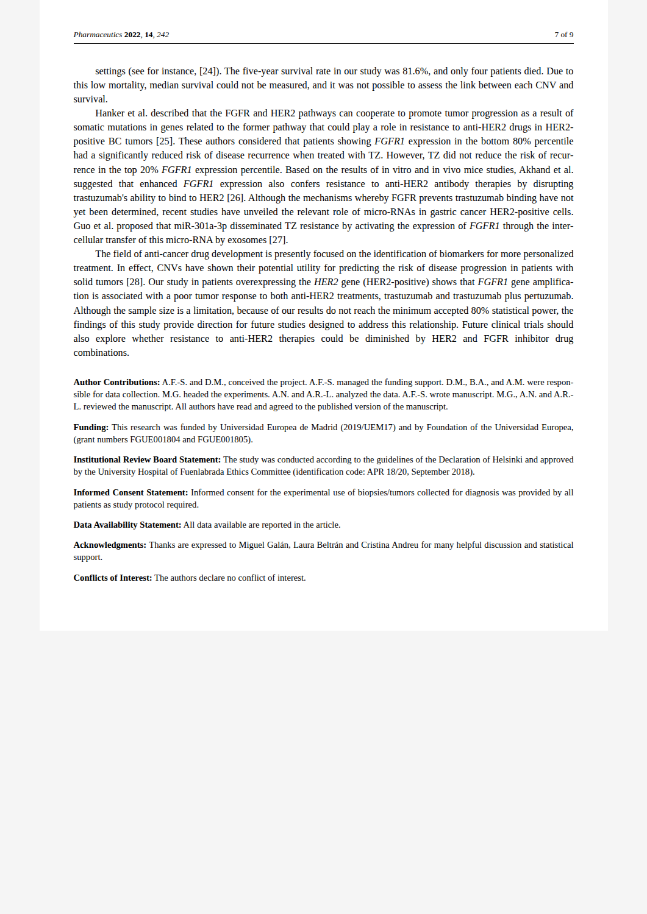Pharmaceutics 2022, 14, 242 7 of 9
settings (see for instance, [24]). The five-year survival rate in our study was 81.6%, and only four patients died. Due to this low mortality, median survival could not be measured, and it was not possible to assess the link between each CNV and survival.
Hanker et al. described that the FGFR and HER2 pathways can cooperate to promote tumor progression as a result of somatic mutations in genes related to the former pathway that could play a role in resistance to anti-HER2 drugs in HER2-positive BC tumors [25]. These authors considered that patients showing FGFR1 expression in the bottom 80% percentile had a significantly reduced risk of disease recurrence when treated with TZ. However, TZ did not reduce the risk of recurrence in the top 20% FGFR1 expression percentile. Based on the results of in vitro and in vivo mice studies, Akhand et al. suggested that enhanced FGFR1 expression also confers resistance to anti-HER2 antibody therapies by disrupting trastuzumab's ability to bind to HER2 [26]. Although the mechanisms whereby FGFR prevents trastuzumab binding have not yet been determined, recent studies have unveiled the relevant role of micro-RNAs in gastric cancer HER2-positive cells. Guo et al. proposed that miR-301a-3p disseminated TZ resistance by activating the expression of FGFR1 through the intercellular transfer of this micro-RNA by exosomes [27].
The field of anti-cancer drug development is presently focused on the identification of biomarkers for more personalized treatment. In effect, CNVs have shown their potential utility for predicting the risk of disease progression in patients with solid tumors [28]. Our study in patients overexpressing the HER2 gene (HER2-positive) shows that FGFR1 gene amplification is associated with a poor tumor response to both anti-HER2 treatments, trastuzumab and trastuzumab plus pertuzumab. Although the sample size is a limitation, because of our results do not reach the minimum accepted 80% statistical power, the findings of this study provide direction for future studies designed to address this relationship. Future clinical trials should also explore whether resistance to anti-HER2 therapies could be diminished by HER2 and FGFR inhibitor drug combinations.
Author Contributions: A.F.-S. and D.M., conceived the project. A.F.-S. managed the funding support. D.M., B.A., and A.M. were responsible for data collection. M.G. headed the experiments. A.N. and A.R.-L. analyzed the data. A.F.-S. wrote manuscript. M.G., A.N. and A.R.-L. reviewed the manuscript. All authors have read and agreed to the published version of the manuscript.
Funding: This research was funded by Universidad Europea de Madrid (2019/UEM17) and by Foundation of the Universidad Europea, (grant numbers FGUE001804 and FGUE001805).
Institutional Review Board Statement: The study was conducted according to the guidelines of the Declaration of Helsinki and approved by the University Hospital of Fuenlabrada Ethics Committee (identification code: APR 18/20, September 2018).
Informed Consent Statement: Informed consent for the experimental use of biopsies/tumors collected for diagnosis was provided by all patients as study protocol required.
Data Availability Statement: All data available are reported in the article.
Acknowledgments: Thanks are expressed to Miguel Galán, Laura Beltrán and Cristina Andreu for many helpful discussion and statistical support.
Conflicts of Interest: The authors declare no conflict of interest.